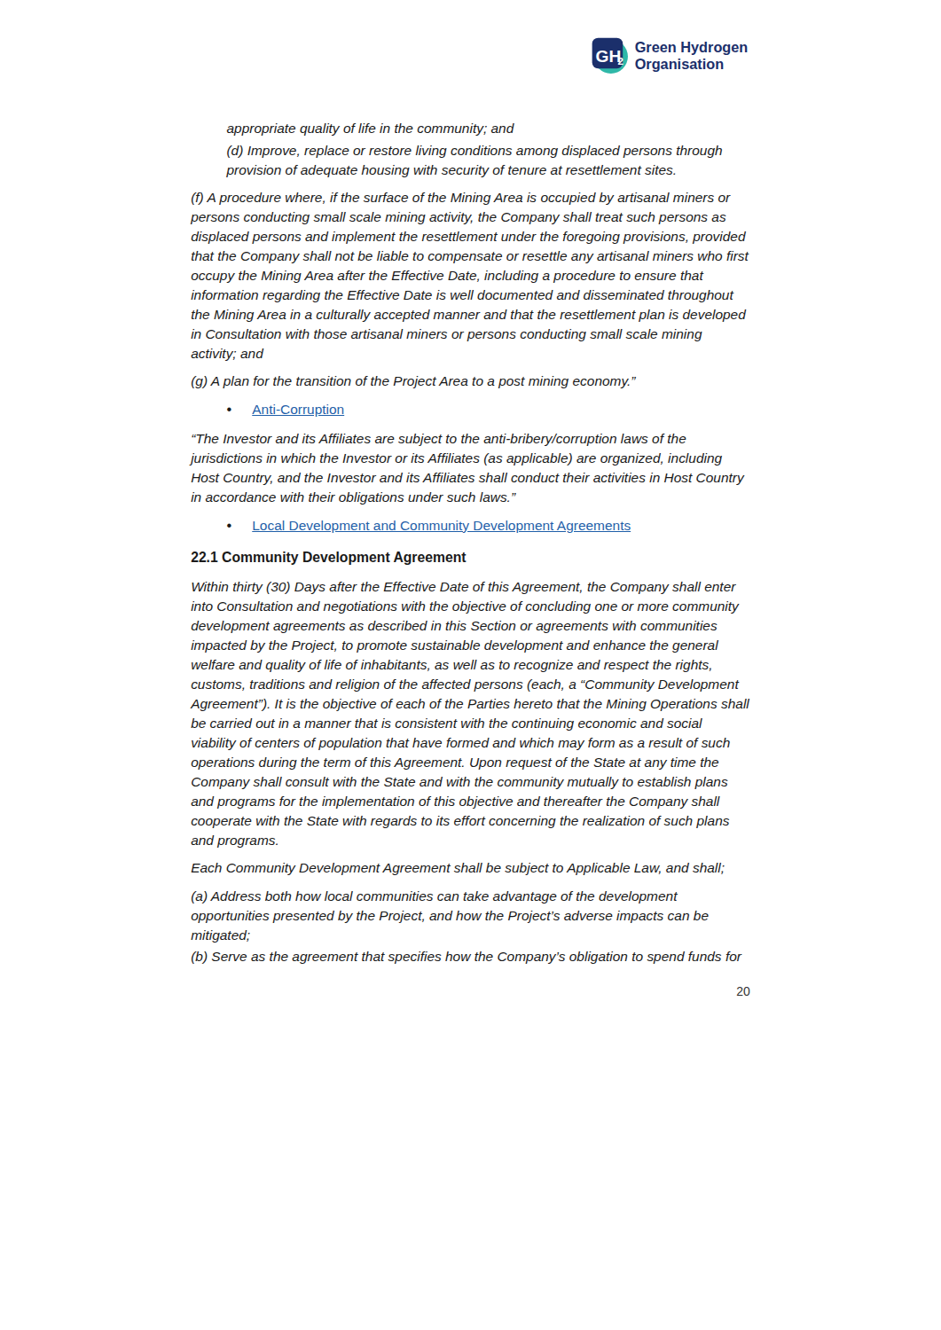Green Hydrogen Organisation GH 2 Green Hydrogen Organisation
appropriate quality of life in the community; and
(d) Improve, replace or restore living conditions among displaced persons through provision of adequate housing with security of tenure at resettlement sites.
(f) A procedure where, if the surface of the Mining Area is occupied by artisanal miners or persons conducting small scale mining activity, the Company shall treat such persons as displaced persons and implement the resettlement under the foregoing provisions, provided that the Company shall not be liable to compensate or resettle any artisanal miners who first occupy the Mining Area after the Effective Date, including a procedure to ensure that information regarding the Effective Date is well documented and disseminated throughout the Mining Area in a culturally accepted manner and that the resettlement plan is developed in Consultation with those artisanal miners or persons conducting small scale mining activity; and
(g) A plan for the transition of the Project Area to a post mining economy.”
Anti-Corruption
“The Investor and its Affiliates are subject to the anti-bribery/corruption laws of the jurisdictions in which the Investor or its Affiliates (as applicable) are organized, including Host Country, and the Investor and its Affiliates shall conduct their activities in Host Country in accordance with their obligations under such laws.”
Local Development and Community Development Agreements
22.1 Community Development Agreement
Within thirty (30) Days after the Effective Date of this Agreement, the Company shall enter into Consultation and negotiations with the objective of concluding one or more community development agreements as described in this Section or agreements with communities impacted by the Project, to promote sustainable development and enhance the general welfare and quality of life of inhabitants, as well as to recognize and respect the rights, customs, traditions and religion of the affected persons (each, a “Community Development Agreement”). It is the objective of each of the Parties hereto that the Mining Operations shall be carried out in a manner that is consistent with the continuing economic and social viability of centers of population that have formed and which may form as a result of such operations during the term of this Agreement. Upon request of the State at any time the Company shall consult with the State and with the community mutually to establish plans and programs for the implementation of this objective and thereafter the Company shall cooperate with the State with regards to its effort concerning the realization of such plans and programs.
Each Community Development Agreement shall be subject to Applicable Law, and shall;
(a) Address both how local communities can take advantage of the development opportunities presented by the Project, and how the Project’s adverse impacts can be mitigated;
(b) Serve as the agreement that specifies how the Company’s obligation to spend funds for
20